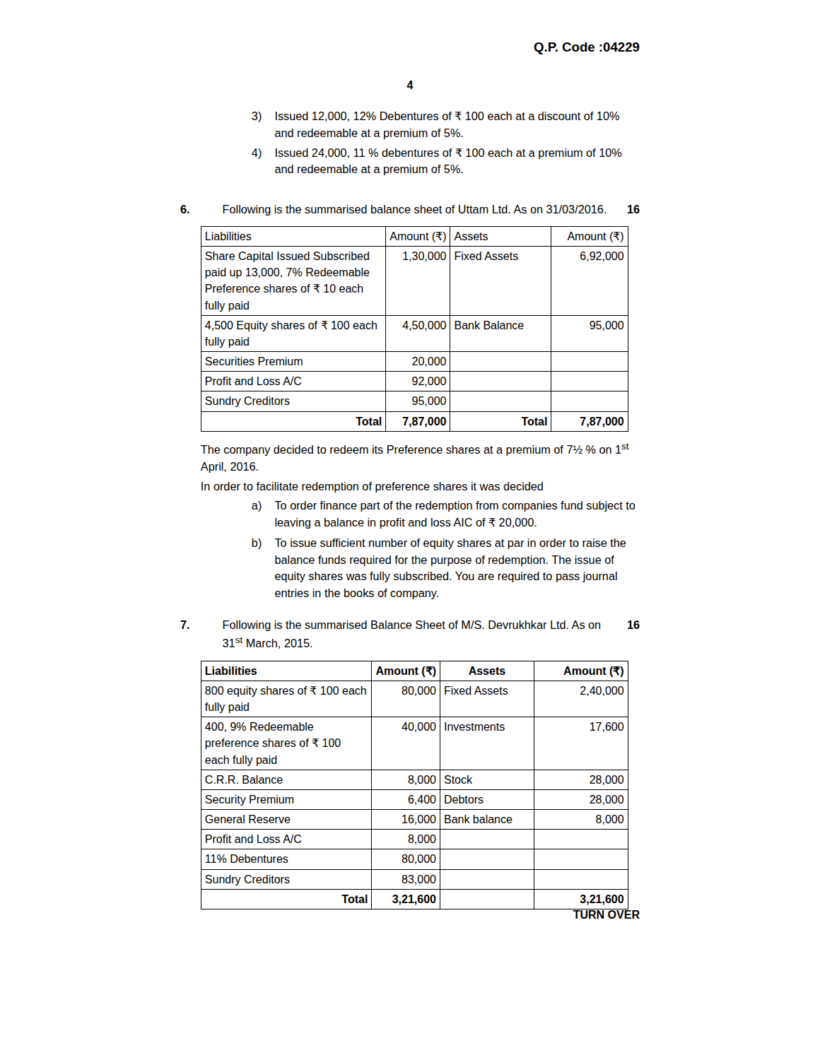Q.P. Code :04229
4
3) Issued 12,000, 12% Debentures of ₹ 100 each at a discount of 10% and redeemable at a premium of 5%.
4) Issued 24,000, 11 % debentures of ₹ 100 each at a premium of 10% and redeemable at a premium of 5%.
6.
Following is the summarised balance sheet of Uttam Ltd. As on 31/03/2016.
16
| Liabilities | Amount ( ₹ ) | Assets | Amount ( ₹ ) |
| Share Capital Issued Subscribed paid up 13,000, 7% Redeemable Preference shares of ₹ 10 each fully paid | 1,30,000 | Fixed Assets | 6,92,000 |
| 4,500 Equity shares of ₹ 100 each fully paid | 4,50,000 | Bank Balance | 95,000 |
| Securities Premium | 20,000 | | |
| Profit and Loss A/C | 92,000 | | |
| Sundry Creditors | 95,000 | | |
| Total | 7,87,000 | Total | 7,87,000 |
The company decided to redeem its Preference shares at a premium of 7½ % on 1st April, 2016.
In order to facilitate redemption of preference shares it was decided
a) To order finance part of the redemption from companies fund subject to leaving a balance in profit and loss AIC of ₹ 20,000.
b) To issue sufficient number of equity shares at par in order to raise the balance funds required for the purpose of redemption. The issue of equity shares was fully subscribed. You are required to pass journal entries in the books of company.
7.
Following is the summarised Balance Sheet of M/S. Devrukhkar Ltd. As on 31st March, 2015.
16
| Liabilities | Amount ( ₹ ) | Assets | Amount ( ₹ ) |
| --- | --- | --- | --- |
| 800 equity shares of ₹ 100 each fully paid | 80,000 | Fixed Assets | 2,40,000 |
| 400, 9% Redeemable preference shares of ₹ 100 each fully paid | 40,000 | Investments | 17,600 |
| C.R.R. Balance | 8,000 | Stock | 28,000 |
| Security Premium | 6,400 | Debtors | 28,000 |
| General Reserve | 16,000 | Bank balance | 8,000 |
| Profit and Loss A/C | 8,000 | | |
| 11% Debentures | 80,000 | | |
| Sundry Creditors | 83,000 | | |
| Total | 3,21,600 | | 3,21,600 |
TURN OVER